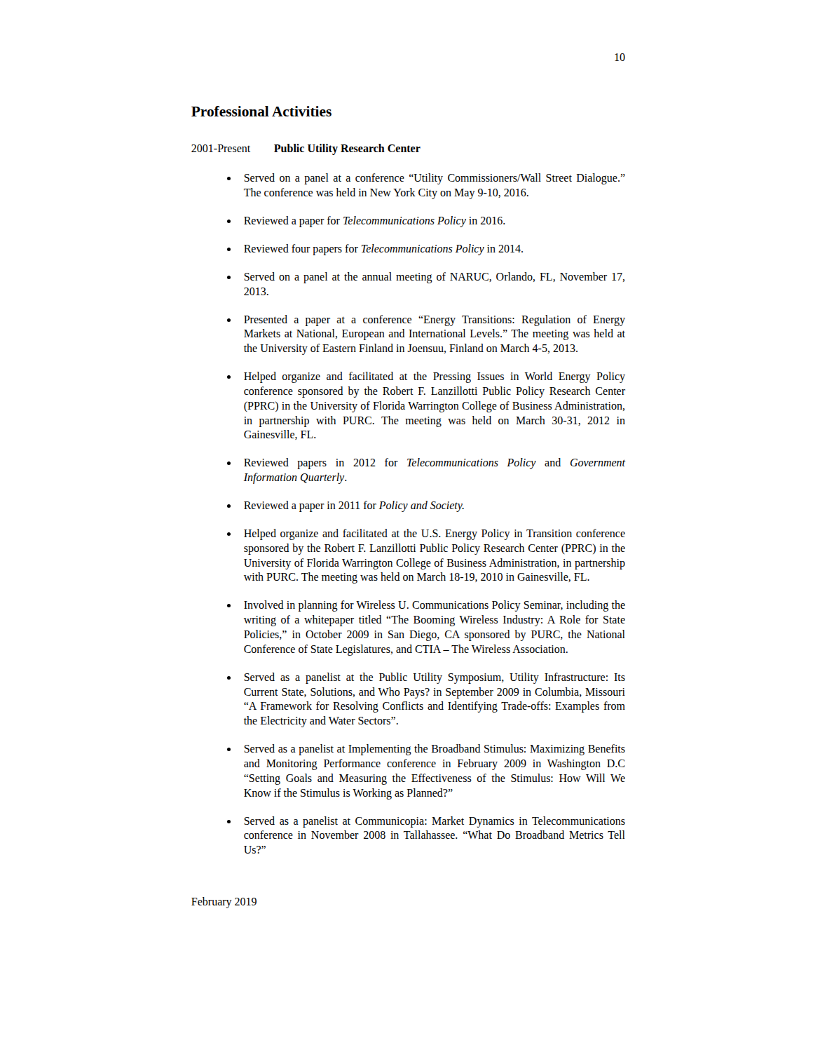10
Professional Activities
2001-Present Public Utility Research Center
Served on a panel at a conference “Utility Commissioners/Wall Street Dialogue.” The conference was held in New York City on May 9-10, 2016.
Reviewed a paper for Telecommunications Policy in 2016.
Reviewed four papers for Telecommunications Policy in 2014.
Served on a panel at the annual meeting of NARUC, Orlando, FL, November 17, 2013.
Presented a paper at a conference “Energy Transitions: Regulation of Energy Markets at National, European and International Levels.” The meeting was held at the University of Eastern Finland in Joensuu, Finland on March 4-5, 2013.
Helped organize and facilitated at the Pressing Issues in World Energy Policy conference sponsored by the Robert F. Lanzillotti Public Policy Research Center (PPRC) in the University of Florida Warrington College of Business Administration, in partnership with PURC. The meeting was held on March 30-31, 2012 in Gainesville, FL.
Reviewed papers in 2012 for Telecommunications Policy and Government Information Quarterly.
Reviewed a paper in 2011 for Policy and Society.
Helped organize and facilitated at the U.S. Energy Policy in Transition conference sponsored by the Robert F. Lanzillotti Public Policy Research Center (PPRC) in the University of Florida Warrington College of Business Administration, in partnership with PURC. The meeting was held on March 18-19, 2010 in Gainesville, FL.
Involved in planning for Wireless U. Communications Policy Seminar, including the writing of a whitepaper titled “The Booming Wireless Industry: A Role for State Policies,” in October 2009 in San Diego, CA sponsored by PURC, the National Conference of State Legislatures, and CTIA – The Wireless Association.
Served as a panelist at the Public Utility Symposium, Utility Infrastructure: Its Current State, Solutions, and Who Pays? in September 2009 in Columbia, Missouri “A Framework for Resolving Conflicts and Identifying Trade-offs: Examples from the Electricity and Water Sectors”.
Served as a panelist at Implementing the Broadband Stimulus: Maximizing Benefits and Monitoring Performance conference in February 2009 in Washington D.C “Setting Goals and Measuring the Effectiveness of the Stimulus: How Will We Know if the Stimulus is Working as Planned?”
Served as a panelist at Communicopia: Market Dynamics in Telecommunications conference in November 2008 in Tallahassee. “What Do Broadband Metrics Tell Us?”
February 2019